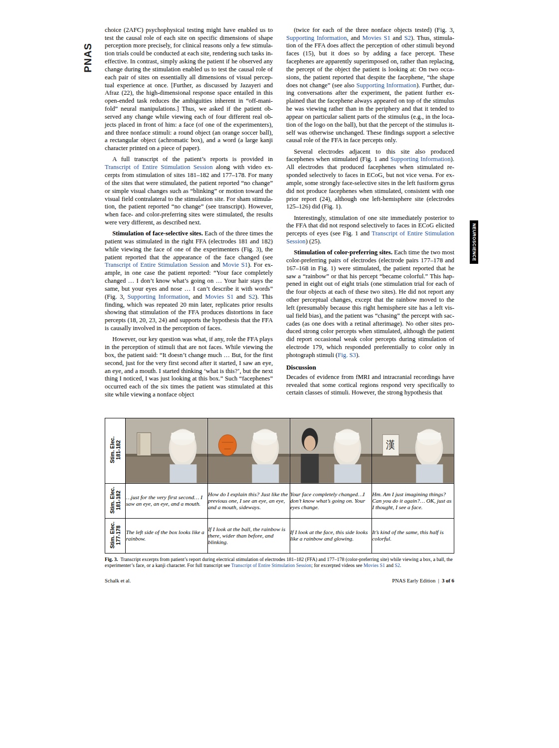PNAS
NEUROSCIENCE
choice (2AFC) psychophysical testing might have enabled us to test the causal role of each site on specific dimensions of shape perception more precisely, for clinical reasons only a few stimulation trials could be conducted at each site, rendering such tasks ineffective. In contrast, simply asking the patient if he observed any change during the stimulation enabled us to test the causal role of each pair of sites on essentially all dimensions of visual perceptual experience at once. [Further, as discussed by Jazayeri and Afraz (22), the high-dimensional response space entailed in this open-ended task reduces the ambiguities inherent in “off-manifold” neural manipulations.] Thus, we asked if the patient observed any change while viewing each of four different real objects placed in front of him: a face (of one of the experimenters), and three nonface stimuli: a round object (an orange soccer ball), a rectangular object (achromatic box), and a word (a large kanji character printed on a piece of paper).
A full transcript of the patient’s reports is provided in Transcript of Entire Stimulation Session along with video excerpts from stimulation of sites 181–182 and 177–178. For many of the sites that were stimulated, the patient reported “no change” or simple visual changes such as “blinking” or motion toward the visual field contralateral to the stimulation site. For sham stimulation, the patient reported “no change” (see transcript). However, when face- and color-preferring sites were stimulated, the results were very different, as described next.
Stimulation of face-selective sites. Each of the three times the patient was stimulated in the right FFA (electrodes 181 and 182) while viewing the face of one of the experimenters (Fig. 3), the patient reported that the appearance of the face changed (see Transcript of Entire Stimulation Session and Movie S1). For example, in one case the patient reported: “Your face completely changed … I don’t know what’s going on … Your hair stays the same, but your eyes and nose … I can’t describe it with words” (Fig. 3, Supporting Information, and Movies S1 and S2). This finding, which was repeated 20 min later, replicates prior results showing that stimulation of the FFA produces distortions in face percepts (18, 20, 23, 24) and supports the hypothesis that the FFA is causally involved in the perception of faces.
However, our key question was what, if any, role the FFA plays in the perception of stimuli that are not faces. While viewing the box, the patient said: “It doesn’t change much … But, for the first second, just for the very first second after it started, I saw an eye, an eye, and a mouth. I started thinking ‘what is this?’, but the next thing I noticed, I was just looking at this box.” Such “facephenes” occurred each of the six times the patient was stimulated at this site while viewing a nonface object
(twice for each of the three nonface objects tested) (Fig. 3, Supporting Information, and Movies S1 and S2). Thus, stimulation of the FFA does affect the perception of other stimuli beyond faces (15), but it does so by adding a face percept. These facephenes are apparently superimposed on, rather than replacing, the percept of the object the patient is looking at: On two occasions, the patient reported that despite the facephene, “the shape does not change” (see also Supporting Information). Further, during conversations after the experiment, the patient further explained that the facephene always appeared on top of the stimulus he was viewing rather than in the periphery and that it tended to appear on particular salient parts of the stimulus (e.g., in the location of the logo on the ball), but that the percept of the stimulus itself was otherwise unchanged. These findings support a selective causal role of the FFA in face percepts only.
Several electrodes adjacent to this site also produced facephenes when stimulated (Fig. 1 and Supporting Information). All electrodes that produced facephenes when stimulated responded selectively to faces in ECoG, but not vice versa. For example, some strongly face-selective sites in the left fusiform gyrus did not produce facephenes when stimulated, consistent with one prior report (24), although one left-hemisphere site (electrodes 125–126) did (Fig. 1).
Interestingly, stimulation of one site immediately posterior to the FFA that did not respond selectively to faces in ECoG elicited percepts of eyes (see Fig. 1 and Transcript of Entire Stimulation Session) (25).
Stimulation of color-preferring sites. Each time the two most color-preferring pairs of electrodes (electrode pairs 177–178 and 167–168 in Fig. 1) were stimulated, the patient reported that he saw a “rainbow” or that his percept “became colorful.” This happened in eight out of eight trials (one stimulation trial for each of the four objects at each of these two sites). He did not report any other perceptual changes, except that the rainbow moved to the left (presumably because this right hemisphere site has a left visual field bias), and the patient was “chasing” the percept with saccades (as one does with a retinal afterimage). No other sites produced strong color percepts when stimulated, although the patient did report occasional weak color percepts during stimulation of electrode 179, which responded preferentially to color only in photograph stimuli (Fig. S3).
Discussion
Decades of evidence from fMRI and intracranial recordings have revealed that some cortical regions respond very specifically to certain classes of stimuli. However, the strong hypothesis that
| Stim. Elec. 181-182 | | | | 漢 |
| Stim. Elec. 181-182 | …just for the very first second… I saw an eye, an eye, and a mouth. | How do I explain this? Just like the previous one, I see an eye, an eye, and a mouth, sideways. | Your face completely changed…I don’t know what’s going on. Your eyes change. | Hm. Am I just imagining things? Can you do it again?… OK, just as I thought, I see a face. |
| Stim. Elec. 177-178 | The left side of the box looks like a rainbow. | If I look at the ball, the rainbow is there, wider than before, and blinking. | If I look at the face, this side looks like a rainbow and glowing. | It’s kind of the same, this half is colorful. |
Fig. 3. Transcript excerpts from patient’s report during electrical stimulation of electrodes 181–182 (FFA) and 177–178 (color-preferring site) while viewing a box, a ball, the experimenter’s face, or a kanji character. For full transcript see Transcript of Entire Stimulation Session; for excerpted videos see Movies S1 and S2.
Schalk et al.
PNAS Early Edition | 3 of 6